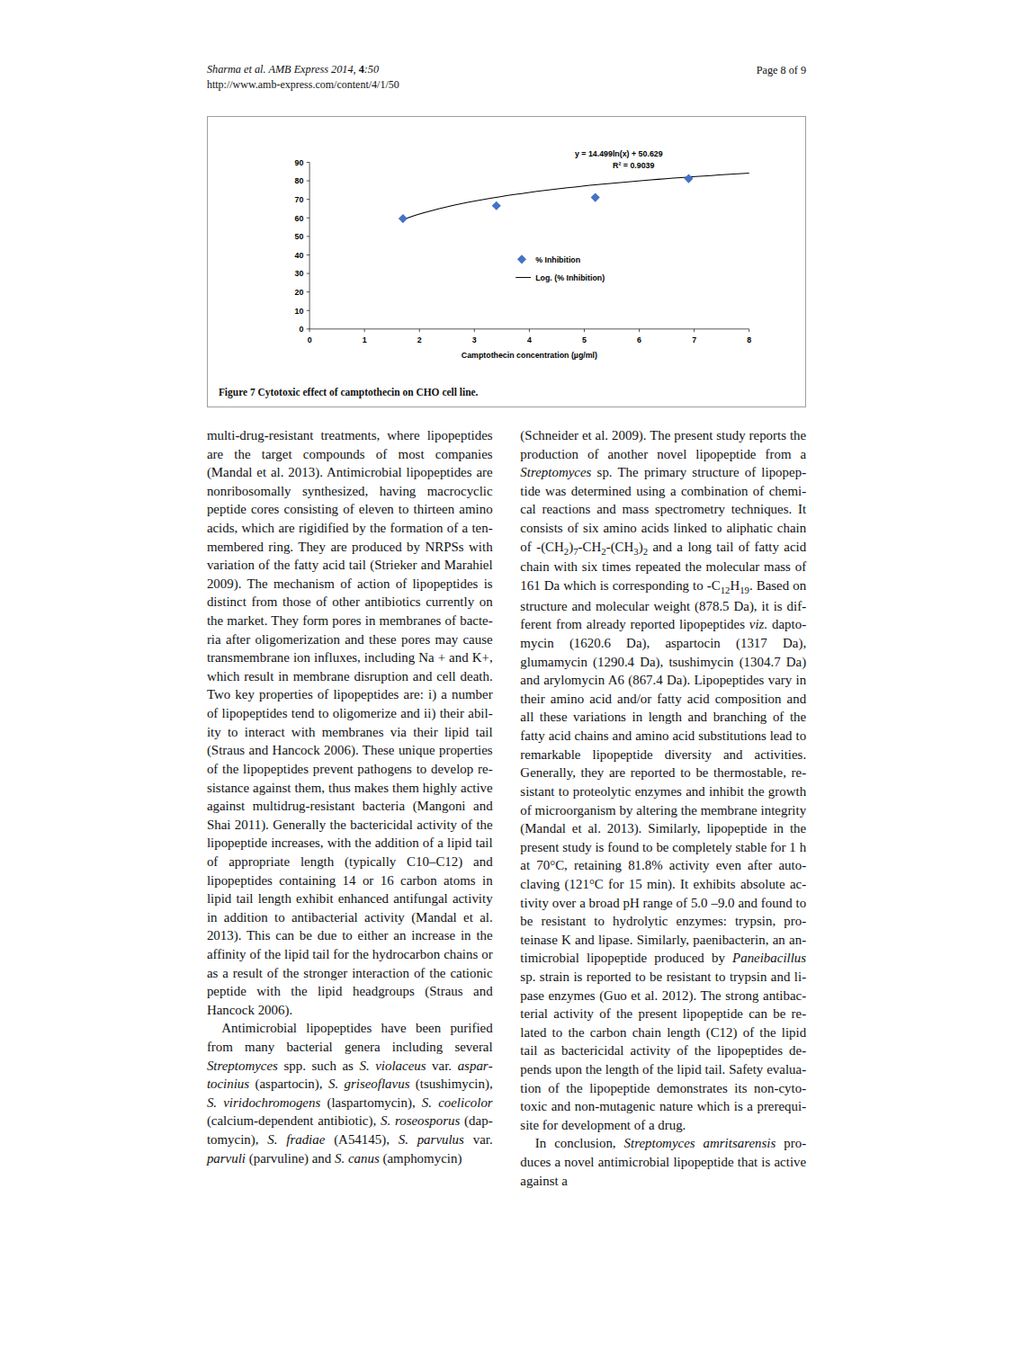Sharma et al. AMB Express 2014, 4:50
http://www.amb-express.com/content/4/1/50
Page 8 of 9
0 10 20 30 40 50 60 70 80 90 0 1 2 3 4 5 6 7 8 Camptothecin concentration (µg/ml) y = 14.499ln(x) + 50.629 R² = 0.9039 % Inhibition Log. (% Inhibition)
Figure 7 Cytotoxic effect of camptothecin on CHO cell line.
multi-drug-resistant treatments, where lipopeptides are the target compounds of most companies (Mandal et al. 2013). Antimicrobial lipopeptides are nonribosomally synthesized, having macrocyclic peptide cores consisting of eleven to thirteen amino acids, which are rigidified by the formation of a ten-membered ring. They are produced by NRPSs with variation of the fatty acid tail (Strieker and Marahiel 2009). The mechanism of action of lipopeptides is distinct from those of other antibiotics currently on the market. They form pores in membranes of bacteria after oligomerization and these pores may cause transmembrane ion influxes, including Na + and K+, which result in membrane disruption and cell death. Two key properties of lipopeptides are: i) a number of lipopeptides tend to oligomerize and ii) their ability to interact with membranes via their lipid tail (Straus and Hancock 2006). These unique properties of the lipopeptides prevent pathogens to develop resistance against them, thus makes them highly active against multidrug-resistant bacteria (Mangoni and Shai 2011). Generally the bactericidal activity of the lipopeptide increases, with the addition of a lipid tail of appropriate length (typically C10–C12) and lipopeptides containing 14 or 16 carbon atoms in lipid tail length exhibit enhanced antifungal activity in addition to antibacterial activity (Mandal et al. 2013). This can be due to either an increase in the affinity of the lipid tail for the hydrocarbon chains or as a result of the stronger interaction of the cationic peptide with the lipid headgroups (Straus and Hancock 2006).
Antimicrobial lipopeptides have been purified from many bacterial genera including several Streptomyces spp. such as S. violaceus var. aspartocinius (aspartocin), S. griseoflavus (tsushimycin), S. viridochromogens (laspartomycin), S. coelicolor (calcium-dependent antibiotic), S. roseosporus (daptomycin), S. fradiae (A54145), S. parvulus var. parvuli (parvuline) and S. canus (amphomycin)
(Schneider et al. 2009). The present study reports the production of another novel lipopeptide from a Streptomyces sp. The primary structure of lipopeptide was determined using a combination of chemical reactions and mass spectrometry techniques. It consists of six amino acids linked to aliphatic chain of -(CH2)7-CH2-(CH3)2 and a long tail of fatty acid chain with six times repeated the molecular mass of 161 Da which is corresponding to -C12H19. Based on structure and molecular weight (878.5 Da), it is different from already reported lipopeptides viz. daptomycin (1620.6 Da), aspartocin (1317 Da), glumamycin (1290.4 Da), tsushimycin (1304.7 Da) and arylomycin A6 (867.4 Da). Lipopeptides vary in their amino acid and/or fatty acid composition and all these variations in length and branching of the fatty acid chains and amino acid substitutions lead to remarkable lipopeptide diversity and activities. Generally, they are reported to be thermostable, resistant to proteolytic enzymes and inhibit the growth of microorganism by altering the membrane integrity (Mandal et al. 2013). Similarly, lipopeptide in the present study is found to be completely stable for 1 h at 70°C, retaining 81.8% activity even after autoclaving (121°C for 15 min). It exhibits absolute activity over a broad pH range of 5.0 –9.0 and found to be resistant to hydrolytic enzymes: trypsin, proteinase K and lipase. Similarly, paenibacterin, an antimicrobial lipopeptide produced by Paneibacillus sp. strain is reported to be resistant to trypsin and lipase enzymes (Guo et al. 2012). The strong antibacterial activity of the present lipopeptide can be related to the carbon chain length (C12) of the lipid tail as bactericidal activity of the lipopeptides depends upon the length of the lipid tail. Safety evaluation of the lipopeptide demonstrates its non-cytotoxic and non-mutagenic nature which is a prerequisite for development of a drug.
In conclusion, Streptomyces amritsarensis produces a novel antimicrobial lipopeptide that is active against a